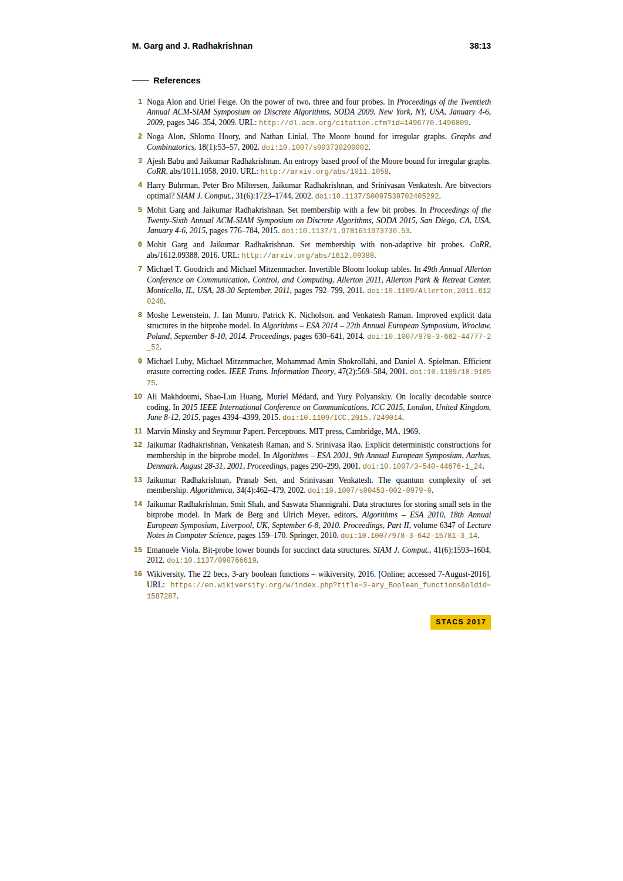M. Garg and J. Radhakrishnan 38:13
References
Noga Alon and Uriel Feige. On the power of two, three and four probes. In Proceedings of the Twentieth Annual ACM-SIAM Symposium on Discrete Algorithms, SODA 2009, New York, NY, USA, January 4-6, 2009, pages 346–354, 2009. URL: http://dl.acm.org/citation.cfm?id=1496770.1496809.
Noga Alon, Shlomo Hoory, and Nathan Linial. The Moore bound for irregular graphs. Graphs and Combinatorics, 18(1):53–57, 2002. doi:10.1007/s003730200002.
Ajesh Babu and Jaikumar Radhakrishnan. An entropy based proof of the Moore bound for irregular graphs. CoRR, abs/1011.1058, 2010. URL: http://arxiv.org/abs/1011.1058.
Harry Buhrman, Peter Bro Miltersen, Jaikumar Radhakrishnan, and Srinivasan Venkatesh. Are bitvectors optimal? SIAM J. Comput., 31(6):1723–1744, 2002. doi:10.1137/S0097539702405292.
Mohit Garg and Jaikumar Radhakrishnan. Set membership with a few bit probes. In Proceedings of the Twenty-Sixth Annual ACM-SIAM Symposium on Discrete Algorithms, SODA 2015, San Diego, CA, USA, January 4-6, 2015, pages 776–784, 2015. doi:10.1137/1.9781611973730.53.
Mohit Garg and Jaikumar Radhakrishnan. Set membership with non-adaptive bit probes. CoRR, abs/1612.09388, 2016. URL: http://arxiv.org/abs/1612.09388.
Michael T. Goodrich and Michael Mitzenmacher. Invertible Bloom lookup tables. In 49th Annual Allerton Conference on Communication, Control, and Computing, Allerton 2011, Allerton Park & Retreat Center, Monticello, IL, USA, 28-30 September, 2011, pages 792–799, 2011. doi:10.1109/Allerton.2011.6120248.
Moshe Lewenstein, J. Ian Munro, Patrick K. Nicholson, and Venkatesh Raman. Improved explicit data structures in the bitprobe model. In Algorithms – ESA 2014 – 22th Annual European Symposium, Wroclaw, Poland, September 8-10, 2014. Proceedings, pages 630–641, 2014. doi:10.1007/978-3-662-44777-2_52.
Michael Luby, Michael Mitzenmacher, Mohammad Amin Shokrollahi, and Daniel A. Spielman. Efficient erasure correcting codes. IEEE Trans. Information Theory, 47(2):569–584, 2001. doi:10.1109/18.910575.
Ali Makhdoumi, Shao-Lun Huang, Muriel Médard, and Yury Polyanskiy. On locally decodable source coding. In 2015 IEEE International Conference on Communications, ICC 2015, London, United Kingdom, June 8-12, 2015, pages 4394–4399, 2015. doi:10.1109/ICC.2015.7249014.
Marvin Minsky and Seymour Papert. Perceptrons. MIT press, Cambridge, MA, 1969.
Jaikumar Radhakrishnan, Venkatesh Raman, and S. Srinivasa Rao. Explicit deterministic constructions for membership in the bitprobe model. In Algorithms – ESA 2001, 9th Annual European Symposium, Aarhus, Denmark, August 28-31, 2001, Proceedings, pages 290–299, 2001. doi:10.1007/3-540-44676-1_24.
Jaikumar Radhakrishnan, Pranab Sen, and Srinivasan Venkatesh. The quantum complexity of set membership. Algorithmica, 34(4):462–479, 2002. doi:10.1007/s00453-002-0979-0.
Jaikumar Radhakrishnan, Smit Shah, and Saswata Shannigrahi. Data structures for storing small sets in the bitprobe model. In Mark de Berg and Ulrich Meyer, editors, Algorithms – ESA 2010, 18th Annual European Symposium, Liverpool, UK, September 6-8, 2010. Proceedings, Part II, volume 6347 of Lecture Notes in Computer Science, pages 159–170. Springer, 2010. doi:10.1007/978-3-642-15781-3_14.
Emanuele Viola. Bit-probe lower bounds for succinct data structures. SIAM J. Comput., 41(6):1593–1604, 2012. doi:10.1137/090766619.
Wikiversity. The 22 becs, 3-ary boolean functions – wikiversity, 2016. [Online; accessed 7-August-2016]. URL: https://en.wikiversity.org/w/index.php?title=3-ary_Boolean_functions&oldid=1587287.
STACS 2017